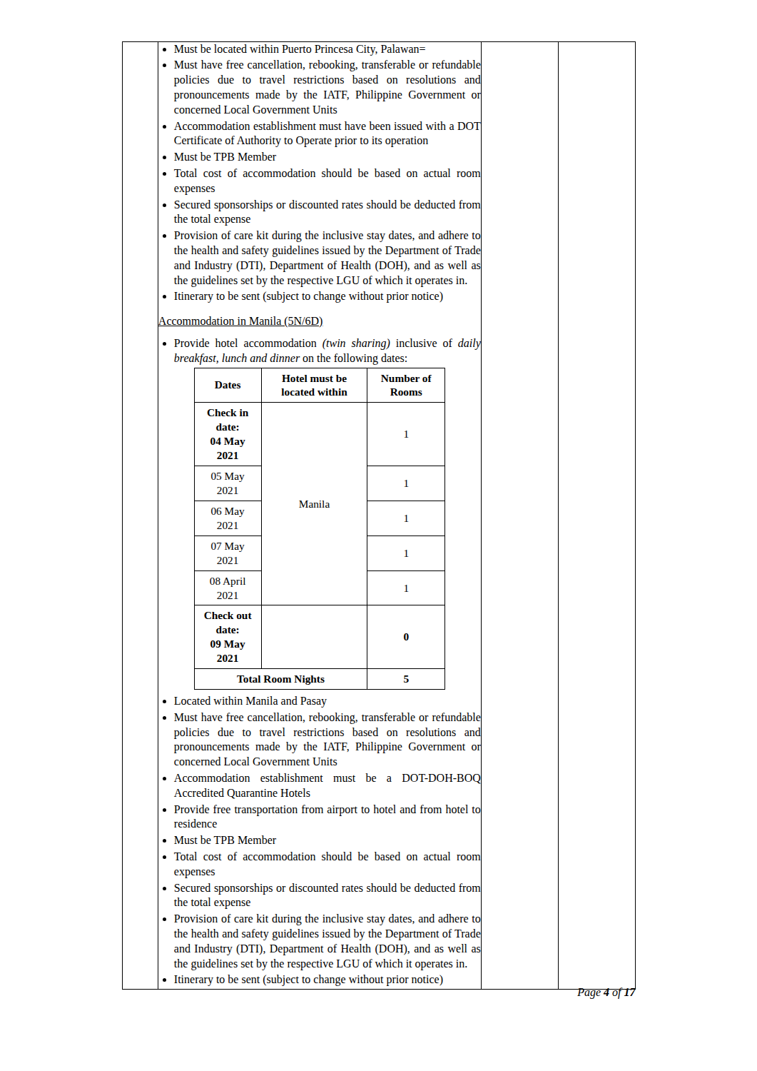| | Must be located within Puerto Princesa City, Palawan= Must have free cancellation, rebooking, transferable or refundable policies due to travel restrictions based on resolutions and pronouncements made by the IATF, Philippine Government or concerned Local Government Units Accommodation establishment must have been issued with a DOT Certificate of Authority to Operate prior to its operation Must be TPB Member Total cost of accommodation should be based on actual room expenses Secured sponsorships or discounted rates should be deducted from the total expense Provision of care kit during the inclusive stay dates, and adhere to the health and safety guidelines issued by the Department of Trade and Industry (DTI), Department of Health (DOH), and as well as the guidelines set by the respective LGU of which it operates in. Itinerary to be sent (subject to change without prior notice) Accommodation in Manila (5N/6D) Provide hotel accommodation (twin sharing) inclusive of daily breakfast, lunch and dinner on the following dates: / Dates / Hotel must be located within / Number of Rooms / / --- / --- / --- / / Check in date: 04 May 2021 / Manila / 1 / / 05 May 2021 / 1 / / 06 May 2021 / 1 / / 07 May 2021 / 1 / / 08 April 2021 / 1 / / Check out date: 09 May 2021 / / 0 / / Total Room Nights / 5 / Located within Manila and Pasay Must have free cancellation, rebooking, transferable or refundable policies due to travel restrictions based on resolutions and pronouncements made by the IATF, Philippine Government or concerned Local Government Units Accommodation establishment must be a DOT-DOH-BOQ Accredited Quarantine Hotels Provide free transportation from airport to hotel and from hotel to residence Must be TPB Member Total cost of accommodation should be based on actual room expenses Secured sponsorships or discounted rates should be deducted from the total expense Provision of care kit during the inclusive stay dates, and adhere to the health and safety guidelines issued by the Department of Trade and Industry (DTI), Department of Health (DOH), and as well as the guidelines set by the respective LGU of which it operates in. Itinerary to be sent (subject to change without prior notice) | | |
Page 4 of 17